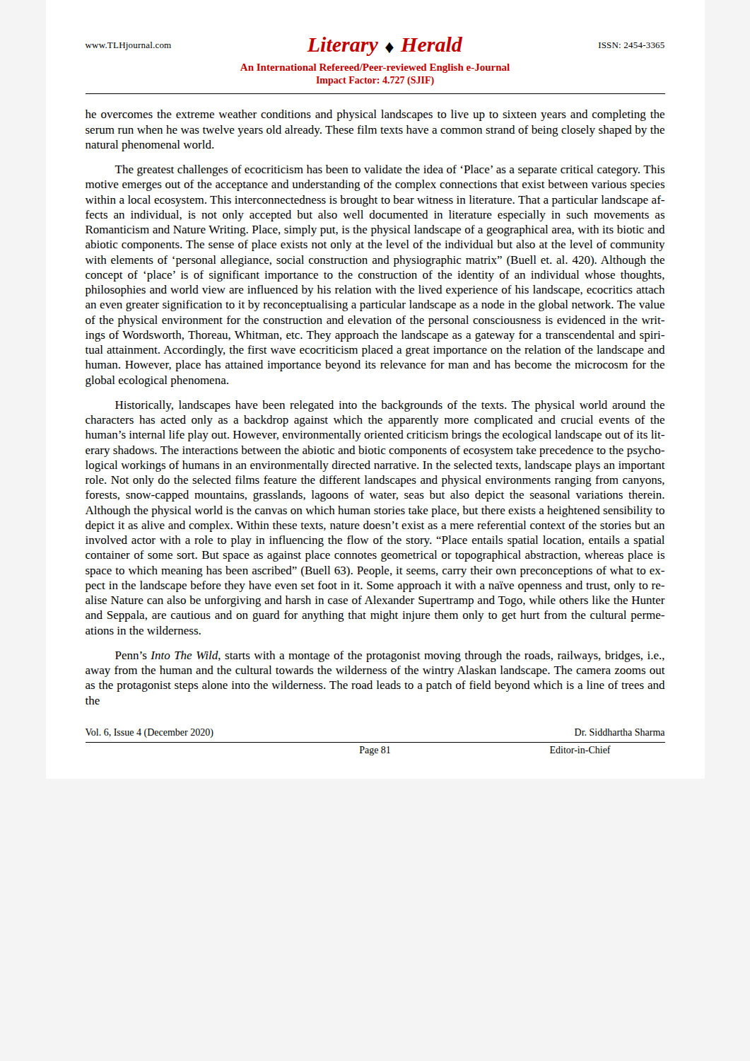www.TLHjournal.com
Literary ♦ Herald
ISSN: 2454-3365
An International Refereed/Peer-reviewed English e-Journal
Impact Factor: 4.727 (SJIF)
he overcomes the extreme weather conditions and physical landscapes to live up to sixteen years and completing the serum run when he was twelve years old already. These film texts have a common strand of being closely shaped by the natural phenomenal world.
The greatest challenges of ecocriticism has been to validate the idea of ‘Place’ as a separate critical category. This motive emerges out of the acceptance and understanding of the complex connections that exist between various species within a local ecosystem. This interconnectedness is brought to bear witness in literature. That a particular landscape affects an individual, is not only accepted but also well documented in literature especially in such movements as Romanticism and Nature Writing. Place, simply put, is the physical landscape of a geographical area, with its biotic and abiotic components. The sense of place exists not only at the level of the individual but also at the level of community with elements of ‘personal allegiance, social construction and physiographic matrix” (Buell et. al. 420). Although the concept of ‘place’ is of significant importance to the construction of the identity of an individual whose thoughts, philosophies and world view are influenced by his relation with the lived experience of his landscape, ecocritics attach an even greater signification to it by reconceptualising a particular landscape as a node in the global network. The value of the physical environment for the construction and elevation of the personal consciousness is evidenced in the writings of Wordsworth, Thoreau, Whitman, etc. They approach the landscape as a gateway for a transcendental and spiritual attainment. Accordingly, the first wave ecocriticism placed a great importance on the relation of the landscape and human. However, place has attained importance beyond its relevance for man and has become the microcosm for the global ecological phenomena.
Historically, landscapes have been relegated into the backgrounds of the texts. The physical world around the characters has acted only as a backdrop against which the apparently more complicated and crucial events of the human’s internal life play out. However, environmentally oriented criticism brings the ecological landscape out of its literary shadows. The interactions between the abiotic and biotic components of ecosystem take precedence to the psychological workings of humans in an environmentally directed narrative. In the selected texts, landscape plays an important role. Not only do the selected films feature the different landscapes and physical environments ranging from canyons, forests, snow-capped mountains, grasslands, lagoons of water, seas but also depict the seasonal variations therein. Although the physical world is the canvas on which human stories take place, but there exists a heightened sensibility to depict it as alive and complex. Within these texts, nature doesn’t exist as a mere referential context of the stories but an involved actor with a role to play in influencing the flow of the story. “Place entails spatial location, entails a spatial container of some sort. But space as against place connotes geometrical or topographical abstraction, whereas place is space to which meaning has been ascribed” (Buell 63). People, it seems, carry their own preconceptions of what to expect in the landscape before they have even set foot in it. Some approach it with a naïve openness and trust, only to realise Nature can also be unforgiving and harsh in case of Alexander Supertramp and Togo, while others like the Hunter and Seppala, are cautious and on guard for anything that might injure them only to get hurt from the cultural permeations in the wilderness.
Penn’s Into The Wild, starts with a montage of the protagonist moving through the roads, railways, bridges, i.e., away from the human and the cultural towards the wilderness of the wintry Alaskan landscape. The camera zooms out as the protagonist steps alone into the wilderness. The road leads to a patch of field beyond which is a line of trees and the
Vol. 6, Issue 4 (December 2020)
Dr. Siddhartha Sharma
Page 81
Editor-in-Chief